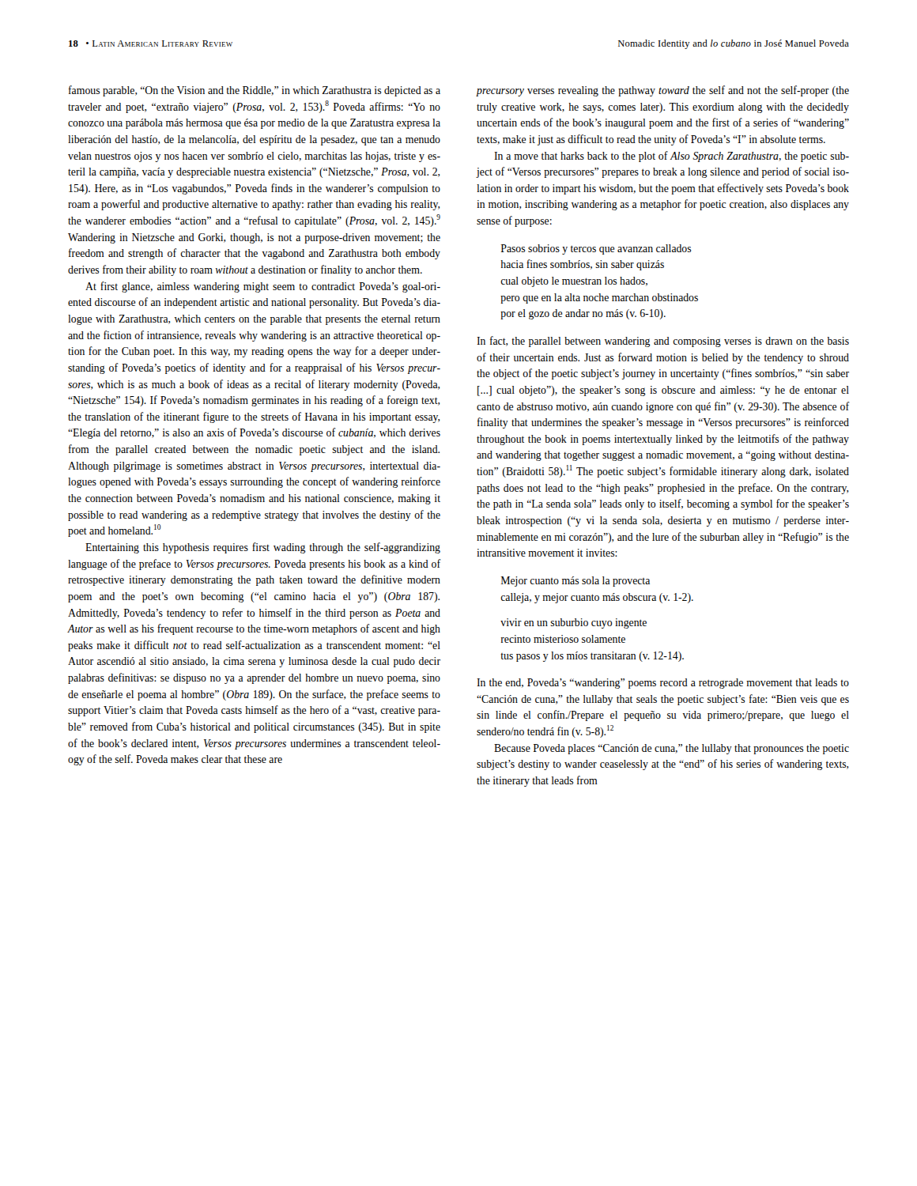18 • Latin American Literary Review
Nomadic Identity and lo cubano in José Manuel Poveda
famous parable, “On the Vision and the Riddle,” in which Zarathustra is depicted as a traveler and poet, “extraño viajero” (Prosa, vol. 2, 153).8 Poveda affirms: “Yo no conozco una parábola más hermosa que ésa por medio de la que Zaratustra expresa la liberación del hastío, de la melancolía, del espíritu de la pesadez, que tan a menudo velan nuestros ojos y nos hacen ver sombrío el cielo, marchitas las hojas, triste y esteril la campiña, vacía y despreciable nuestra existencia” (“Nietzsche,” Prosa, vol. 2, 154). Here, as in “Los vagabundos,” Poveda finds in the wanderer’s compulsion to roam a powerful and productive alternative to apathy: rather than evading his reality, the wanderer embodies “action” and a “refusal to capitulate” (Prosa, vol. 2, 145).9 Wandering in Nietzsche and Gorki, though, is not a purpose-driven movement; the freedom and strength of character that the vagabond and Zarathustra both embody derives from their ability to roam without a destination or finality to anchor them.
At first glance, aimless wandering might seem to contradict Poveda’s goal-oriented discourse of an independent artistic and national personality. But Poveda’s dialogue with Zarathustra, which centers on the parable that presents the eternal return and the fiction of intransience, reveals why wandering is an attractive theoretical option for the Cuban poet. In this way, my reading opens the way for a deeper understanding of Poveda’s poetics of identity and for a reappraisal of his Versos precursores, which is as much a book of ideas as a recital of literary modernity (Poveda, “Nietzsche” 154). If Poveda’s nomadism germinates in his reading of a foreign text, the translation of the itinerant figure to the streets of Havana in his important essay, “Elegía del retorno,” is also an axis of Poveda’s discourse of cubanía, which derives from the parallel created between the nomadic poetic subject and the island. Although pilgrimage is sometimes abstract in Versos precursores, intertextual dialogues opened with Poveda’s essays surrounding the concept of wandering reinforce the connection between Poveda’s nomadism and his national conscience, making it possible to read wandering as a redemptive strategy that involves the destiny of the poet and homeland.10
Entertaining this hypothesis requires first wading through the self-aggrandizing language of the preface to Versos precursores. Poveda presents his book as a kind of retrospective itinerary demonstrating the path taken toward the definitive modern poem and the poet’s own becoming (“el camino hacia el yo”) (Obra 187). Admittedly, Poveda’s tendency to refer to himself in the third person as Poeta and Autor as well as his frequent recourse to the time-worn metaphors of ascent and high peaks make it difficult not to read self-actualization as a transcendent moment: “el Autor ascendió al sitio ansiado, la cima serena y luminosa desde la cual pudo decir palabras definitivas: se dispuso no ya a aprender del hombre un nuevo poema, sino de enseñarle el poema al hombre” (Obra 189). On the surface, the preface seems to support Vitier’s claim that Poveda casts himself as the hero of a “vast, creative parable” removed from Cuba’s historical and political circumstances (345). But in spite of the book’s declared intent, Versos precursores undermines a transcendent teleology of the self. Poveda makes clear that these are
precursory verses revealing the pathway toward the self and not the self-proper (the truly creative work, he says, comes later). This exordium along with the decidedly uncertain ends of the book’s inaugural poem and the first of a series of “wandering” texts, make it just as difficult to read the unity of Poveda’s “I” in absolute terms.
In a move that harks back to the plot of Also Sprach Zarathustra, the poetic subject of “Versos precursores” prepares to break a long silence and period of social isolation in order to impart his wisdom, but the poem that effectively sets Poveda’s book in motion, inscribing wandering as a metaphor for poetic creation, also displaces any sense of purpose:
Pasos sobrios y tercos que avanzan callados
hacia fines sombríos, sin saber quizás
cual objeto le muestran los hados,
pero que en la alta noche marchan obstinados
por el gozo de andar no más (v. 6-10).
In fact, the parallel between wandering and composing verses is drawn on the basis of their uncertain ends. Just as forward motion is belied by the tendency to shroud the object of the poetic subject’s journey in uncertainty (“fines sombríos,” “sin saber [...] cual objeto”), the speaker’s song is obscure and aimless: “y he de entonar el canto de abstruso motivo, aún cuando ignore con qué fin” (v. 29-30). The absence of finality that undermines the speaker’s message in “Versos precursores” is reinforced throughout the book in poems intertextually linked by the leitmotifs of the pathway and wandering that together suggest a nomadic movement, a “going without destination” (Braidotti 58).11 The poetic subject’s formidable itinerary along dark, isolated paths does not lead to the “high peaks” prophesied in the preface. On the contrary, the path in “La senda sola” leads only to itself, becoming a symbol for the speaker’s bleak introspection (“y vi la senda sola, desierta y en mutismo / perderse interminablemente en mi corazón”), and the lure of the suburban alley in “Refugio” is the intransitive movement it invites:
Mejor cuanto más sola la provecta
calleja, y mejor cuanto más obscura (v. 1-2).
vivir en un suburbio cuyo ingente
recinto misterioso solamente
tus pasos y los míos transitaran (v. 12-14).
In the end, Poveda’s “wandering” poems record a retrograde movement that leads to “Canción de cuna,” the lullaby that seals the poetic subject’s fate: “Bien veis que es sin linde el confín./Prepare el pequeño su vida primero;/prepare, que luego el sendero/no tendrá fin (v. 5-8).12
Because Poveda places “Canción de cuna,” the lullaby that pronounces the poetic subject’s destiny to wander ceaselessly at the “end” of his series of wandering texts, the itinerary that leads from